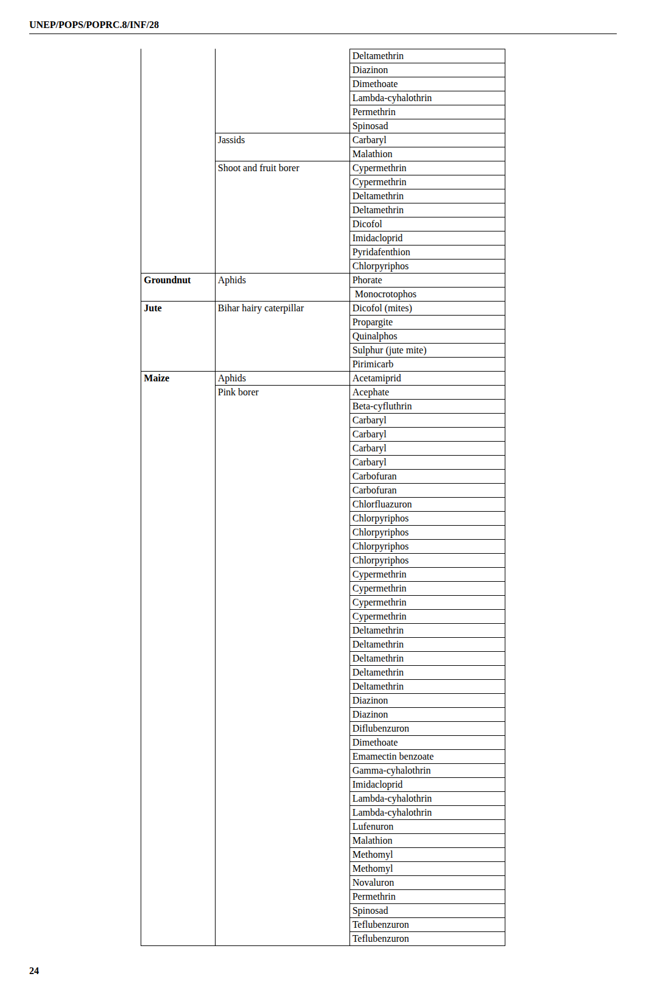UNEP/POPS/POPRC.8/INF/28
| | | Deltamethrin |
| Diazinon |
| Dimethoate |
| Lambda-cyhalothrin |
| Permethrin |
| Spinosad |
| Jassids | Carbaryl |
| Malathion |
| Shoot and fruit borer | Cypermethrin |
| Cypermethrin |
| Deltamethrin |
| Deltamethrin |
| Dicofol |
| Imidacloprid |
| Pyridafenthion |
| Chlorpyriphos |
| Groundnut | Aphids | Phorate |
| Monocrotophos |
| Jute | Bihar hairy caterpillar | Dicofol (mites) |
| Propargite |
| Quinalphos |
| Sulphur (jute mite) |
| Pirimicarb |
| Maize | Aphids | Acetamiprid |
| Pink borer | Acephate |
| Beta-cyfluthrin |
| Carbaryl |
| Carbaryl |
| Carbaryl |
| Carbaryl |
| Carbofuran |
| Carbofuran |
| Chlorfluazuron |
| Chlorpyriphos |
| Chlorpyriphos |
| Chlorpyriphos |
| Chlorpyriphos |
| Cypermethrin |
| Cypermethrin |
| Cypermethrin |
| Cypermethrin |
| Deltamethrin |
| Deltamethrin |
| Deltamethrin |
| Deltamethrin |
| Deltamethrin |
| Diazinon |
| Diazinon |
| Diflubenzuron |
| Dimethoate |
| Emamectin benzoate |
| Gamma-cyhalothrin |
| Imidacloprid |
| Lambda-cyhalothrin |
| Lambda-cyhalothrin |
| Lufenuron |
| Malathion |
| Methomyl |
| Methomyl |
| Novaluron |
| Permethrin |
| Spinosad |
| Teflubenzuron |
| Teflubenzuron |
24